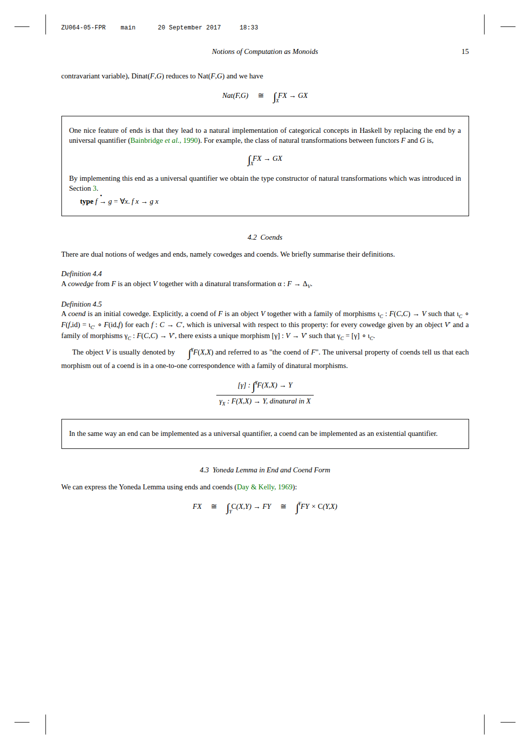ZU064-05-FPR main 20 September 2017 18:33
Notions of Computation as Monoids15
contravariant variable), Dinat(F,G) reduces to Nat(F,G) and we have
Nat(F,G) ≅ ∫X FX → GX
One nice feature of ends is that they lead to a natural implementation of categorical concepts in Haskell by replacing the end by a universal quantifier (Bainbridge et al., 1990). For example, the class of natural transformations between functors F and G is,
∫X FX → GX
By implementing this end as a universal quantifier we obtain the type constructor of natural transformations which was introduced in Section 3.
type f •→ g = ∀x. f x → g x
4.2 Coends
There are dual notions of wedges and ends, namely cowedges and coends. We briefly summarise their definitions.
Definition 4.4
A cowedge from F is an object V together with a dinatural transformation α : F → ΔV.
Definition 4.5
A coend is an initial cowedge. Explicitly, a coend of F is an object V together with a family of morphisms ιC : F(C,C) → V such that ιC ∘ F(f,id) = ιC′ ∘ F(id,f) for each f : C → C′, which is universal with respect to this property: for every cowedge given by an object V′ and a family of morphisms γC : F(C,C) → V′, there exists a unique morphism [γ] : V → V′ such that γC = [γ] ∘ ιC.
The object V is usually denoted by ∫X F(X,X) and referred to as "the coend of F". The universal property of coends tell us that each morphism out of a coend is in a one-to-one correspondence with a family of dinatural morphisms.
[γ] : ∫X F(X,X) → Y γX : F(X,X) → Y, dinatural in X
In the same way an end can be implemented as a universal quantifier, a coend can be implemented as an existential quantifier.
4.3 Yoneda Lemma in End and Coend Form
We can express the Yoneda Lemma using ends and coends (Day & Kelly, 1969):
FX ≅ ∫Y C(X,Y) → FY ≅ ∫Y FY × C(Y,X)